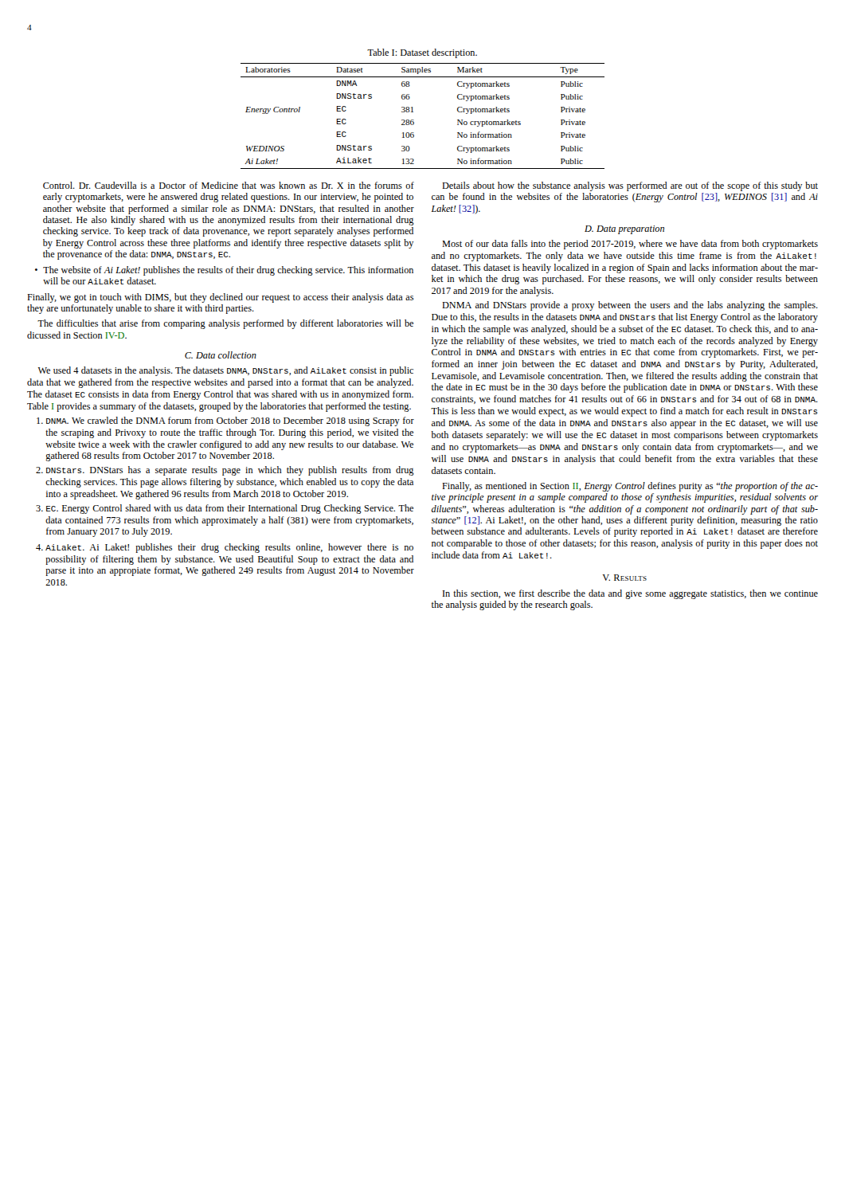4
Table I: Dataset description.
| Laboratories | Dataset | Samples | Market | Type |
| --- | --- | --- | --- | --- |
| | DNMA | 68 | Cryptomarkets | Public |
| | DNStars | 66 | Cryptomarkets | Public |
| Energy Control | EC | 381 | Cryptomarkets | Private |
| | EC | 286 | No cryptomarkets | Private |
| | EC | 106 | No information | Private |
| WEDINOS | DNStars | 30 | Cryptomarkets | Public |
| Ai Laket! | AiLaket | 132 | No information | Public |
Control. Dr. Caudevilla is a Doctor of Medicine that was known as Dr. X in the forums of early cryptomarkets, were he answered drug related questions. In our interview, he pointed to another website that performed a similar role as DNMA: DNStars, that resulted in another dataset. He also kindly shared with us the anonymized results from their international drug checking service. To keep track of data provenance, we report separately analyses performed by Energy Control across these three platforms and identify three respective datasets split by the provenance of the data: DNMA, DNStars, EC.
The website of Ai Laket! publishes the results of their drug checking service. This information will be our AiLaket dataset.
Finally, we got in touch with DIMS, but they declined our request to access their analysis data as they are unfortunately unable to share it with third parties.
The difficulties that arise from comparing analysis performed by different laboratories will be dicussed in Section IV-D.
C. Data collection
We used 4 datasets in the analysis. The datasets DNMA, DNStars, and AiLaket consist in public data that we gathered from the respective websites and parsed into a format that can be analyzed. The dataset EC consists in data from Energy Control that was shared with us in anonymized form. Table I provides a summary of the datasets, grouped by the laboratories that performed the testing.
DNMA. We crawled the DNMA forum from October 2018 to December 2018 using Scrapy for the scraping and Privoxy to route the traffic through Tor. During this period, we visited the website twice a week with the crawler configured to add any new results to our database. We gathered 68 results from October 2017 to November 2018.
DNStars. DNStars has a separate results page in which they publish results from drug checking services. This page allows filtering by substance, which enabled us to copy the data into a spreadsheet. We gathered 96 results from March 2018 to October 2019.
EC. Energy Control shared with us data from their International Drug Checking Service. The data contained 773 results from which approximately a half (381) were from cryptomarkets, from January 2017 to July 2019.
AiLaket. Ai Laket! publishes their drug checking results online, however there is no possibility of filtering them by substance. We used Beautiful Soup to extract the data and parse it into an appropiate format, We gathered 249 results from August 2014 to November 2018.
Details about how the substance analysis was performed are out of the scope of this study but can be found in the websites of the laboratories (Energy Control [23], WEDINOS [31] and Ai Laket! [32]).
D. Data preparation
Most of our data falls into the period 2017-2019, where we have data from both cryptomarkets and no cryptomarkets. The only data we have outside this time frame is from the AiLaket! dataset. This dataset is heavily localized in a region of Spain and lacks information about the market in which the drug was purchased. For these reasons, we will only consider results between 2017 and 2019 for the analysis.
DNMA and DNStars provide a proxy between the users and the labs analyzing the samples. Due to this, the results in the datasets DNMA and DNStars that list Energy Control as the laboratory in which the sample was analyzed, should be a subset of the EC dataset. To check this, and to analyze the reliability of these websites, we tried to match each of the records analyzed by Energy Control in DNMA and DNStars with entries in EC that come from cryptomarkets. First, we performed an inner join between the EC dataset and DNMA and DNStars by Purity, Adulterated, Levamisole, and Levamisole concentration. Then, we filtered the results adding the constrain that the date in EC must be in the 30 days before the publication date in DNMA or DNStars. With these constraints, we found matches for 41 results out of 66 in DNStars and for 34 out of 68 in DNMA. This is less than we would expect, as we would expect to find a match for each result in DNStars and DNMA. As some of the data in DNMA and DNStars also appear in the EC dataset, we will use both datasets separately: we will use the EC dataset in most comparisons between cryptomarkets and no cryptomarkets—as DNMA and DNStars only contain data from cryptomarkets—, and we will use DNMA and DNStars in analysis that could benefit from the extra variables that these datasets contain.
Finally, as mentioned in Section II, Energy Control defines purity as “the proportion of the active principle present in a sample compared to those of synthesis impurities, residual solvents or diluents”, whereas adulteration is “the addition of a component not ordinarily part of that substance” [12]. Ai Laket!, on the other hand, uses a different purity definition, measuring the ratio between substance and adulterants. Levels of purity reported in Ai Laket! dataset are therefore not comparable to those of other datasets; for this reason, analysis of purity in this paper does not include data from Ai Laket!.
V. Results
In this section, we first describe the data and give some aggregate statistics, then we continue the analysis guided by the research goals.